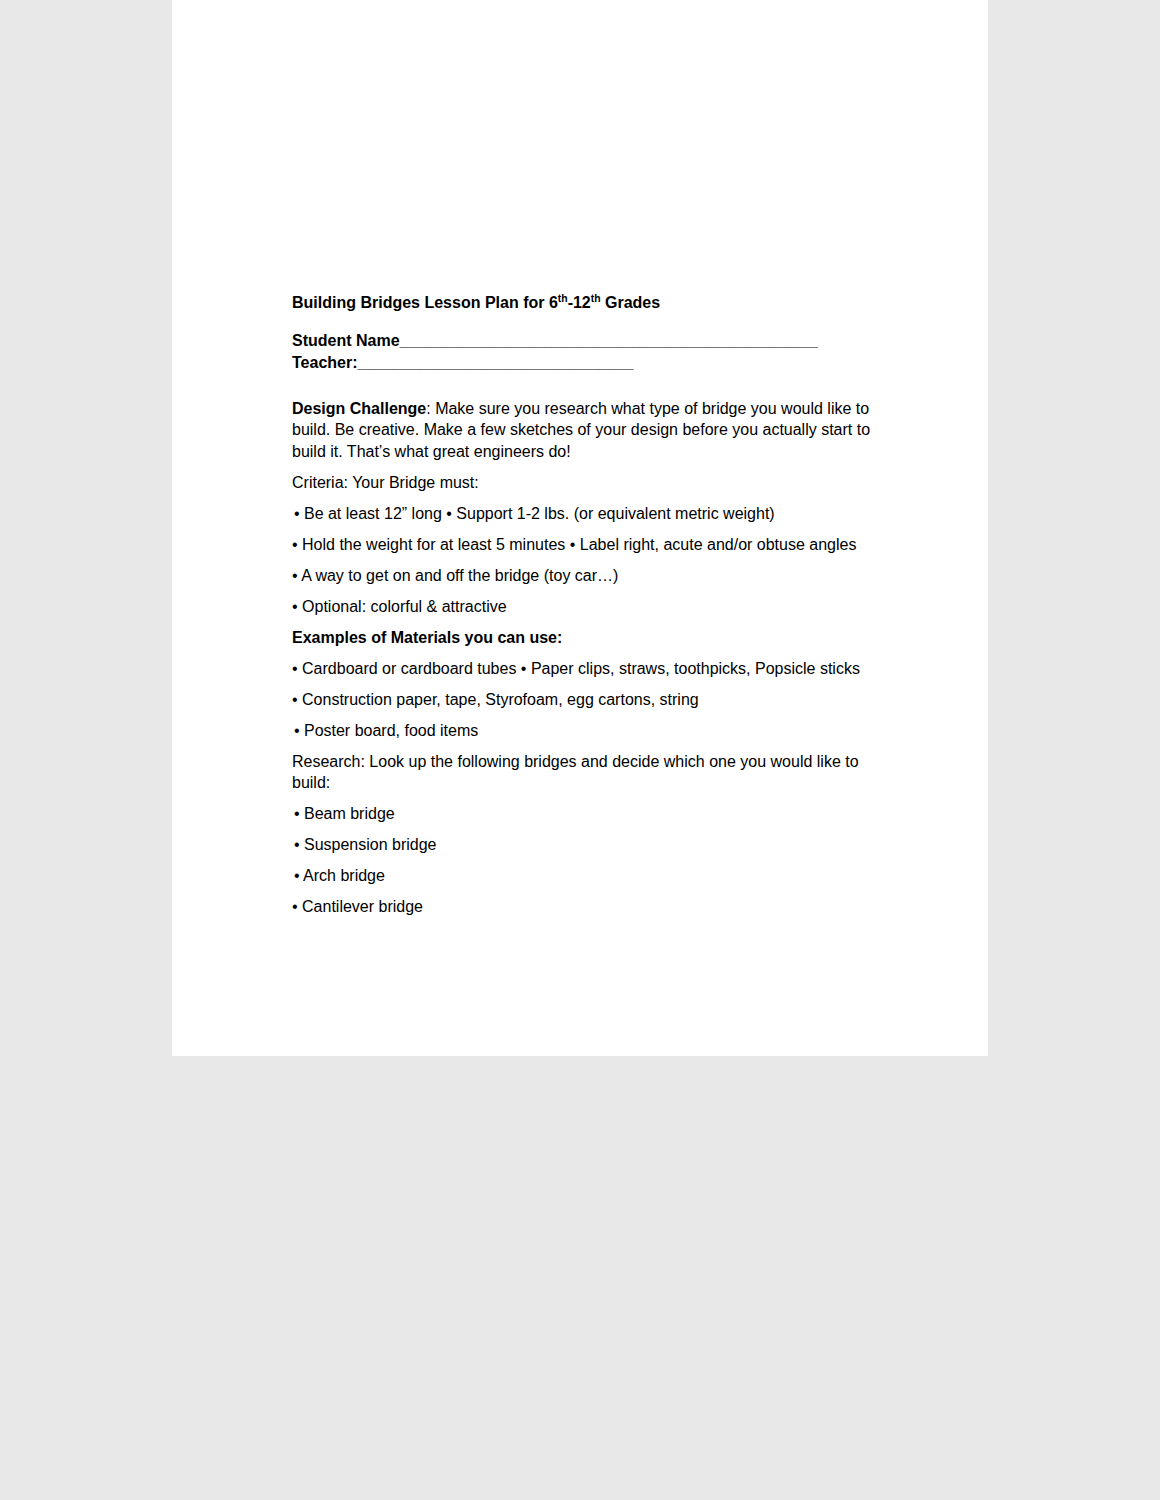Building Bridges Lesson Plan for 6th-12th Grades
Student Name_______________________________________________
Teacher:_______________________________
Design Challenge: Make sure you research what type of bridge you would like to build. Be creative. Make a few sketches of your design before you actually start to build it. That’s what great engineers do!
Criteria: Your Bridge must:
• Be at least 12” long • Support 1-2 lbs. (or equivalent metric weight)
• Hold the weight for at least 5 minutes • Label right, acute and/or obtuse angles
• A way to get on and off the bridge (toy car…)
• Optional: colorful & attractive
Examples of Materials you can use:
• Cardboard or cardboard tubes • Paper clips, straws, toothpicks, Popsicle sticks
• Construction paper, tape, Styrofoam, egg cartons, string
• Poster board, food items
Research: Look up the following bridges and decide which one you would like to build:
• Beam bridge
• Suspension bridge
• Arch bridge
• Cantilever bridge